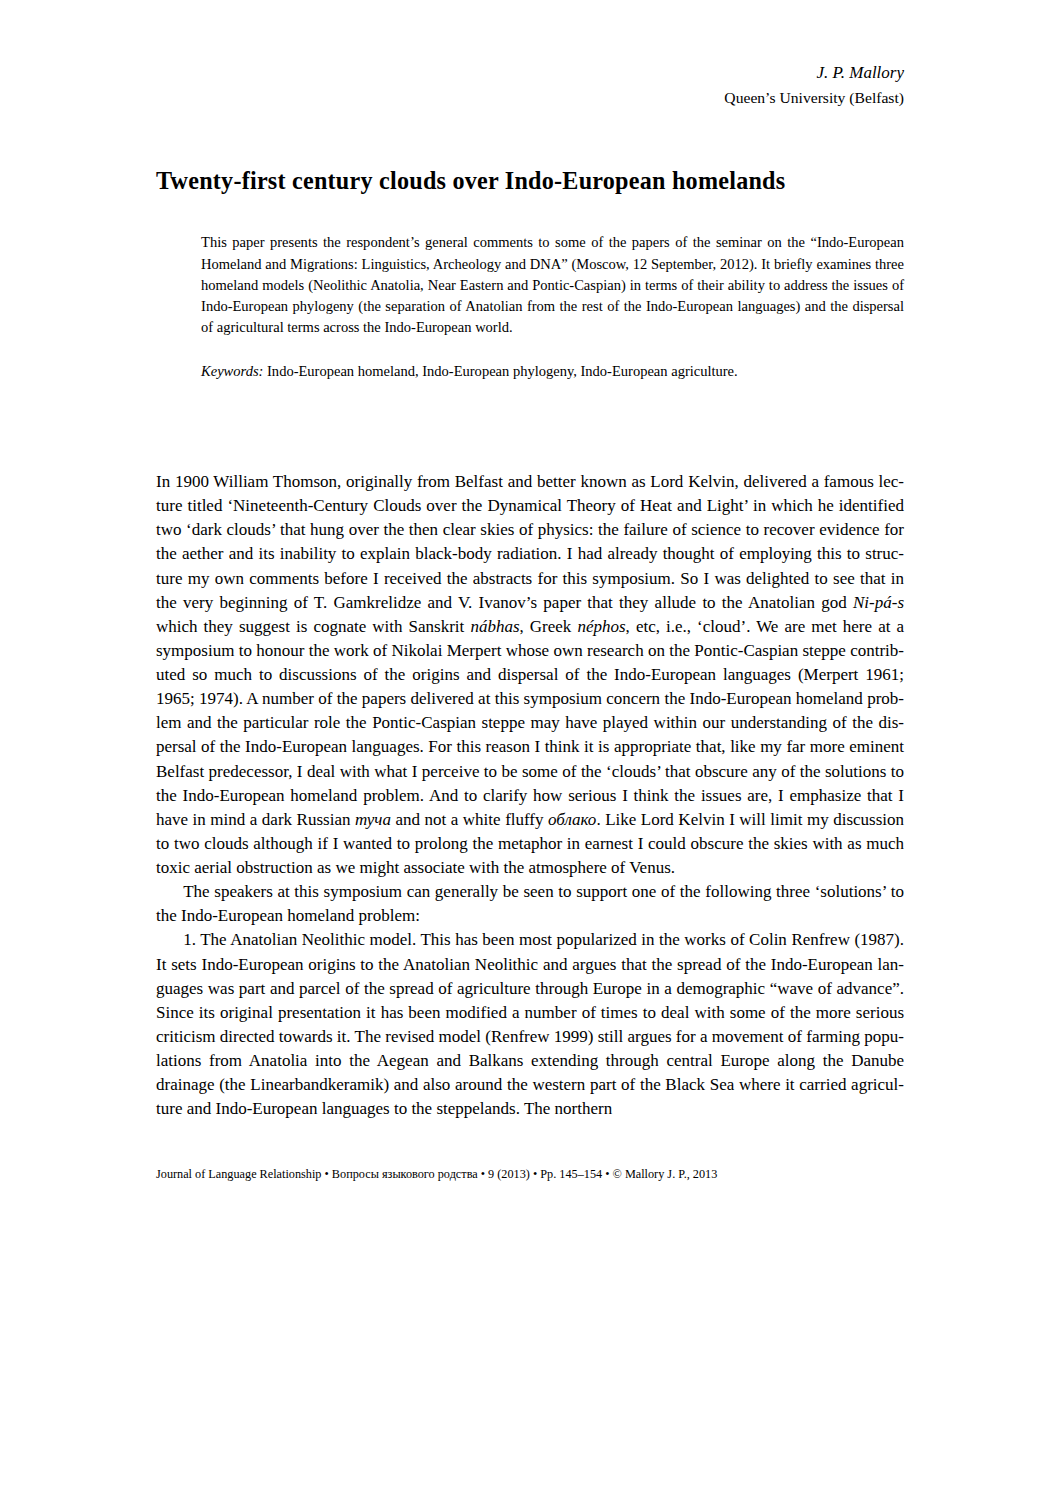J. P. Mallory
Queen’s University (Belfast)
Twenty-first century clouds over Indo-European homelands
This paper presents the respondent’s general comments to some of the papers of the seminar on the “Indo-European Homeland and Migrations: Linguistics, Archeology and DNA” (Moscow, 12 September, 2012). It briefly examines three homeland models (Neolithic Anatolia, Near Eastern and Pontic-Caspian) in terms of their ability to address the issues of Indo-European phylogeny (the separation of Anatolian from the rest of the Indo-European languages) and the dispersal of agricultural terms across the Indo-European world.
Keywords: Indo-European homeland, Indo-European phylogeny, Indo-European agriculture.
In 1900 William Thomson, originally from Belfast and better known as Lord Kelvin, delivered a famous lecture titled ‘Nineteenth-Century Clouds over the Dynamical Theory of Heat and Light’ in which he identified two ‘dark clouds’ that hung over the then clear skies of physics: the failure of science to recover evidence for the aether and its inability to explain black-body radiation. I had already thought of employing this to structure my own comments before I received the abstracts for this symposium. So I was delighted to see that in the very beginning of T. Gamkrelidze and V. Ivanov’s paper that they allude to the Anatolian god Ni-pá-s which they suggest is cognate with Sanskrit nábhas, Greek néphos, etc, i.e., ‘cloud’. We are met here at a symposium to honour the work of Nikolai Merpert whose own research on the Pontic-Caspian steppe contributed so much to discussions of the origins and dispersal of the Indo-European languages (Merpert 1961; 1965; 1974). A number of the papers delivered at this symposium concern the Indo-European homeland problem and the particular role the Pontic-Caspian steppe may have played within our understanding of the dispersal of the Indo-European languages. For this reason I think it is appropriate that, like my far more eminent Belfast predecessor, I deal with what I perceive to be some of the ‘clouds’ that obscure any of the solutions to the Indo-European homeland problem. And to clarify how serious I think the issues are, I emphasize that I have in mind a dark Russian туча and not a white fluffy облако. Like Lord Kelvin I will limit my discussion to two clouds although if I wanted to prolong the metaphor in earnest I could obscure the skies with as much toxic aerial obstruction as we might associate with the atmosphere of Venus.
The speakers at this symposium can generally be seen to support one of the following three ‘solutions’ to the Indo-European homeland problem:
1. The Anatolian Neolithic model. This has been most popularized in the works of Colin Renfrew (1987). It sets Indo-European origins to the Anatolian Neolithic and argues that the spread of the Indo-European languages was part and parcel of the spread of agriculture through Europe in a demographic “wave of advance”. Since its original presentation it has been modified a number of times to deal with some of the more serious criticism directed towards it. The revised model (Renfrew 1999) still argues for a movement of farming populations from Anatolia into the Aegean and Balkans extending through central Europe along the Danube drainage (the Linearbandkeramik) and also around the western part of the Black Sea where it carried agriculture and Indo-European languages to the steppelands. The northern
Journal of Language Relationship • Вопросы языкового родства • 9 (2013) • Pp. 145–154 • © Mallory J. P., 2013